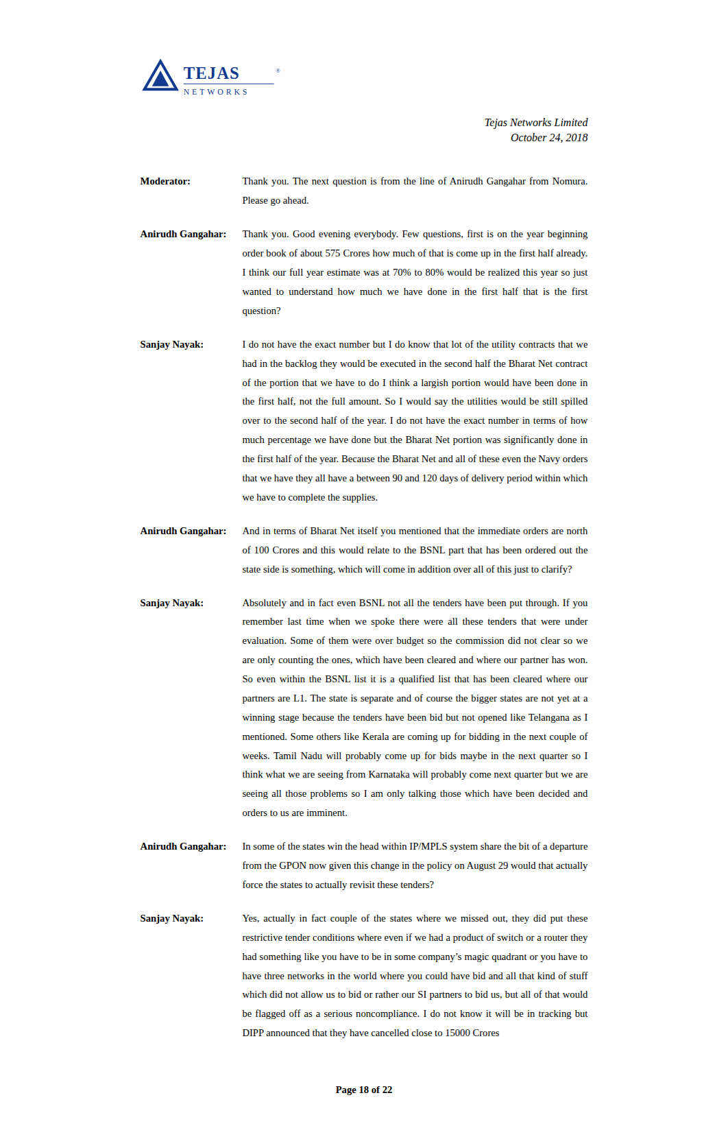Tejas Networks Limited
October 24, 2018
| Moderator: | Thank you. The next question is from the line of Anirudh Gangahar from Nomura. Please go ahead. |
| Anirudh Gangahar: | Thank you. Good evening everybody. Few questions, first is on the year beginning order book of about 575 Crores how much of that is come up in the first half already. I think our full year estimate was at 70% to 80% would be realized this year so just wanted to understand how much we have done in the first half that is the first question? |
| Sanjay Nayak: | I do not have the exact number but I do know that lot of the utility contracts that we had in the backlog they would be executed in the second half the Bharat Net contract of the portion that we have to do I think a largish portion would have been done in the first half, not the full amount. So I would say the utilities would be still spilled over to the second half of the year. I do not have the exact number in terms of how much percentage we have done but the Bharat Net portion was significantly done in the first half of the year. Because the Bharat Net and all of these even the Navy orders that we have they all have a between 90 and 120 days of delivery period within which we have to complete the supplies. |
| Anirudh Gangahar: | And in terms of Bharat Net itself you mentioned that the immediate orders are north of 100 Crores and this would relate to the BSNL part that has been ordered out the state side is something, which will come in addition over all of this just to clarify? |
| Sanjay Nayak: | Absolutely and in fact even BSNL not all the tenders have been put through. If you remember last time when we spoke there were all these tenders that were under evaluation. Some of them were over budget so the commission did not clear so we are only counting the ones, which have been cleared and where our partner has won. So even within the BSNL list it is a qualified list that has been cleared where our partners are L1. The state is separate and of course the bigger states are not yet at a winning stage because the tenders have been bid but not opened like Telangana as I mentioned. Some others like Kerala are coming up for bidding in the next couple of weeks. Tamil Nadu will probably come up for bids maybe in the next quarter so I think what we are seeing from Karnataka will probably come next quarter but we are seeing all those problems so I am only talking those which have been decided and orders to us are imminent. |
| Anirudh Gangahar: | In some of the states win the head within IP/MPLS system share the bit of a departure from the GPON now given this change in the policy on August 29 would that actually force the states to actually revisit these tenders? |
| Sanjay Nayak: | Yes, actually in fact couple of the states where we missed out, they did put these restrictive tender conditions where even if we had a product of switch or a router they had something like you have to be in some company’s magic quadrant or you have to have three networks in the world where you could have bid and all that kind of stuff which did not allow us to bid or rather our SI partners to bid us, but all of that would be flagged off as a serious noncompliance. I do not know it will be in tracking but DIPP announced that they have cancelled close to 15000 Crores |
Page 18 of 22